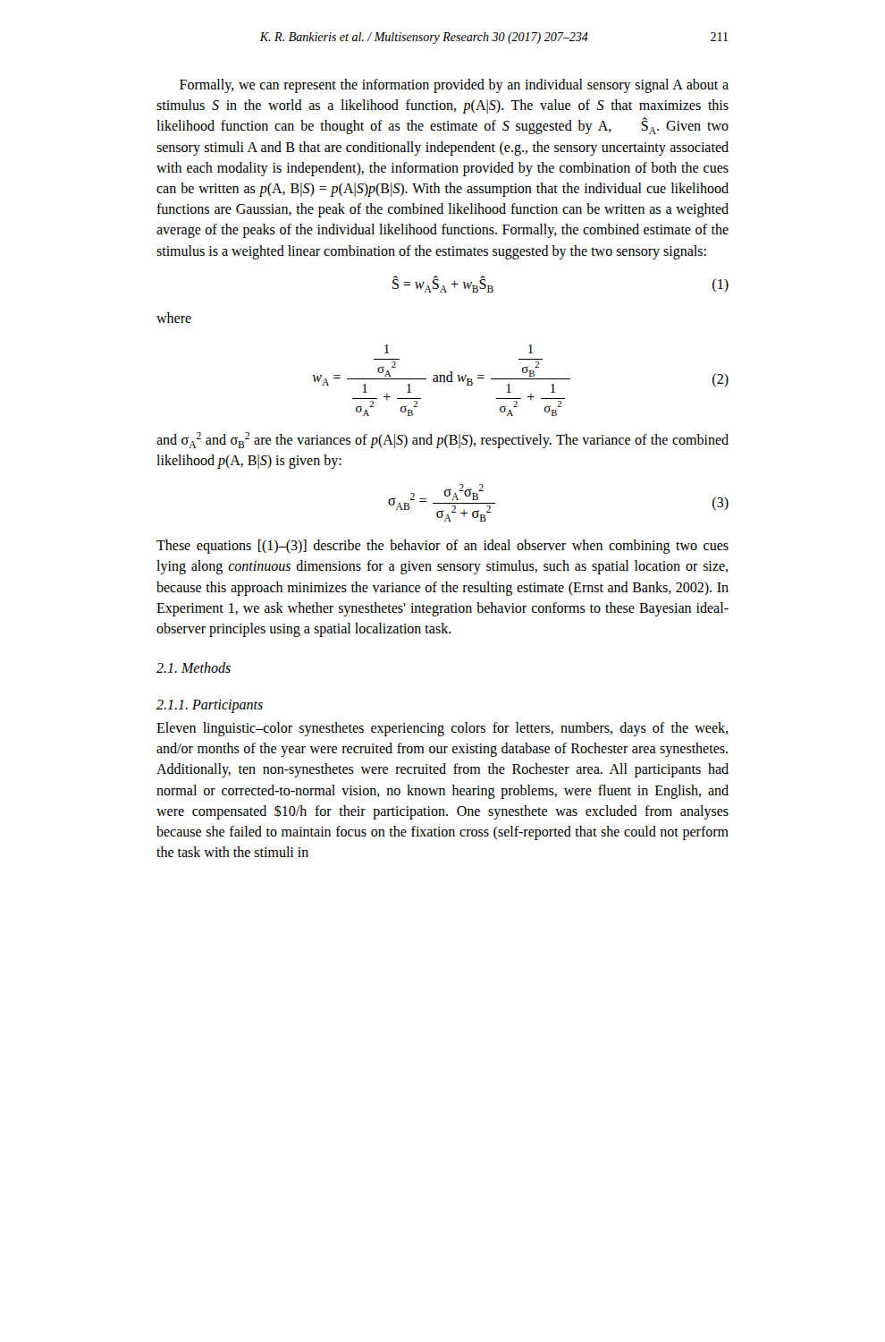K. R. Bankieris et al. / Multisensory Research 30 (2017) 207–234 211
Formally, we can represent the information provided by an individual sensory signal A about a stimulus S in the world as a likelihood function, p(A|S). The value of S that maximizes this likelihood function can be thought of as the estimate of S suggested by A, ŜA. Given two sensory stimuli A and B that are conditionally independent (e.g., the sensory uncertainty associated with each modality is independent), the information provided by the combination of both the cues can be written as p(A, B|S) = p(A|S)p(B|S). With the assumption that the individual cue likelihood functions are Gaussian, the peak of the combined likelihood function can be written as a weighted average of the peaks of the individual likelihood functions. Formally, the combined estimate of the stimulus is a weighted linear combination of the estimates suggested by the two sensory signals:
Ŝ = wAŜA + wBŜB (1)
where
wA = 1 σA2 1 σA2 + 1 σB2 and wB = 1 σB2 1 σA2 + 1 σB2 (2)
and σA2 and σB2 are the variances of p(A|S) and p(B|S), respectively. The variance of the combined likelihood p(A, B|S) is given by:
σAB2 = σA2σB2 σA2 + σB2 (3)
These equations [(1)–(3)] describe the behavior of an ideal observer when combining two cues lying along continuous dimensions for a given sensory stimulus, such as spatial location or size, because this approach minimizes the variance of the resulting estimate (Ernst and Banks, 2002). In Experiment 1, we ask whether synesthetes' integration behavior conforms to these Bayesian ideal-observer principles using a spatial localization task.
2.1. Methods
2.1.1. Participants
Eleven linguistic–color synesthetes experiencing colors for letters, numbers, days of the week, and/or months of the year were recruited from our existing database of Rochester area synesthetes. Additionally, ten non-synesthetes were recruited from the Rochester area. All participants had normal or corrected-to-normal vision, no known hearing problems, were fluent in English, and were compensated $10/h for their participation. One synesthete was excluded from analyses because she failed to maintain focus on the fixation cross (self-reported that she could not perform the task with the stimuli in